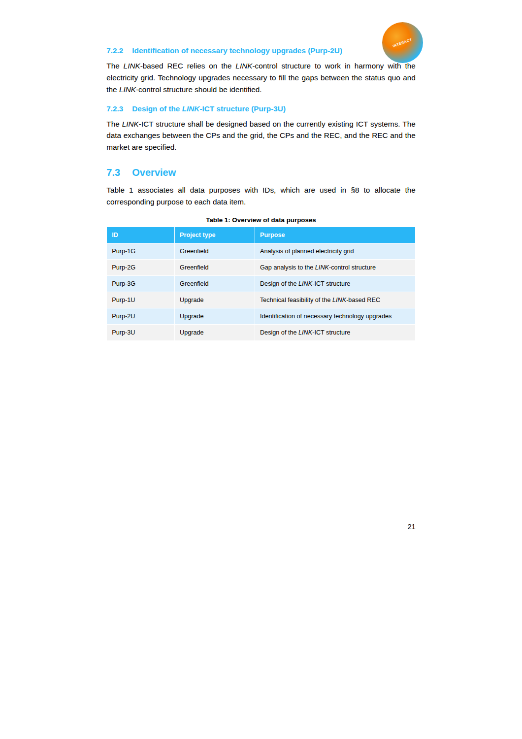INTERACT
7.2.2 Identification of necessary technology upgrades (Purp-2U)
The LINK-based REC relies on the LINK-control structure to work in harmony with the electricity grid. Technology upgrades necessary to fill the gaps between the status quo and the LINK-control structure should be identified.
7.2.3 Design of the LINK-ICT structure (Purp-3U)
The LINK-ICT structure shall be designed based on the currently existing ICT systems. The data exchanges between the CPs and the grid, the CPs and the REC, and the REC and the market are specified.
7.3 Overview
Table 1 associates all data purposes with IDs, which are used in §8 to allocate the corresponding purpose to each data item.
Table 1: Overview of data purposes
| ID | Project type | Purpose |
| --- | --- | --- |
| Purp-1G | Greenfield | Analysis of planned electricity grid |
| Purp-2G | Greenfield | Gap analysis to the LINK -control structure |
| Purp-3G | Greenfield | Design of the LINK -ICT structure |
| Purp-1U | Upgrade | Technical feasibility of the LINK -based REC |
| Purp-2U | Upgrade | Identification of necessary technology upgrades |
| Purp-3U | Upgrade | Design of the LINK -ICT structure |
21